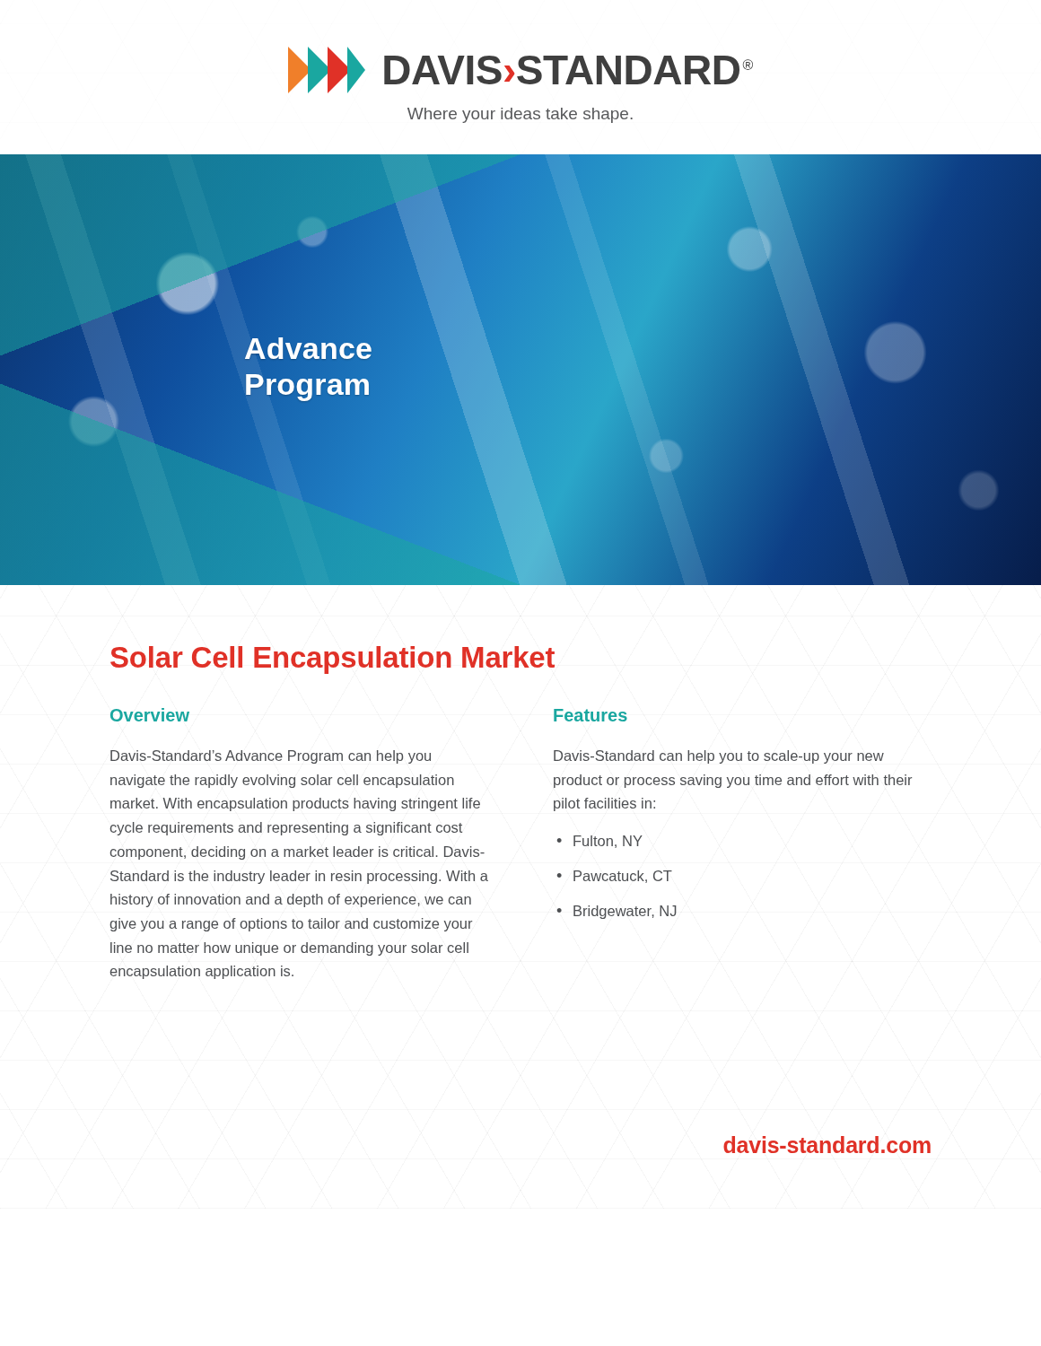DAVIS›STANDARD®
Where your ideas take shape.
Advance
Program
Solar Cell Encapsulation Market
Overview
Davis-Standard’s Advance Program can help you navigate the rapidly evolving solar cell encapsulation market. With encapsulation products having stringent life cycle requirements and representing a significant cost component, deciding on a market leader is critical. Davis-Standard is the industry leader in resin processing. With a history of innovation and a depth of experience, we can give you a range of options to tailor and customize your line no matter how unique or demanding your solar cell encapsulation application is.
Features
Davis-Standard can help you to scale-up your new product or process saving you time and effort with their pilot facilities in:
Fulton, NY
Pawcatuck, CT
Bridgewater, NJ
davis-standard.com